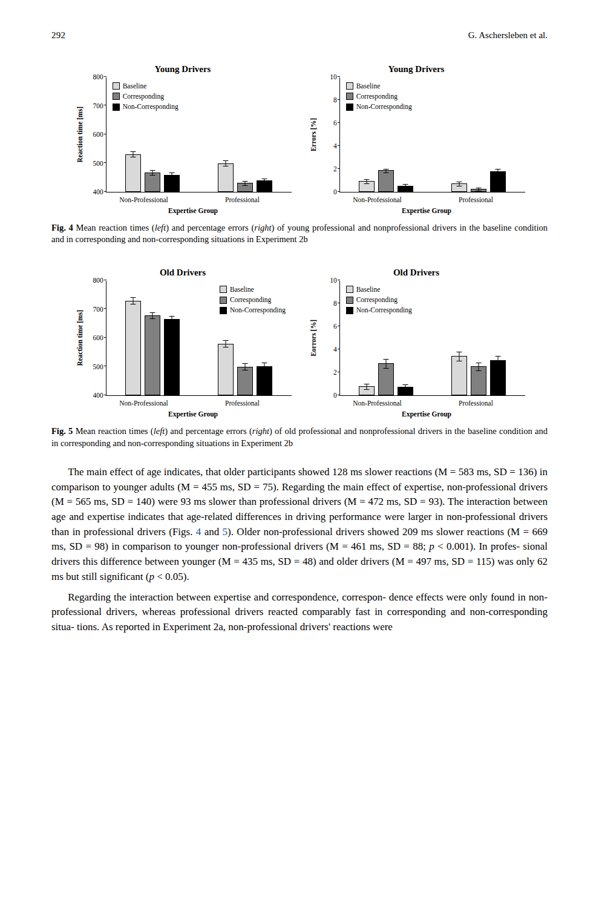292 G. Aschersleben et al.
Young Drivers
Reaction time [ms]
800 700 600 500 400
Baseline
Corresponding
Non-Corresponding
Non-Professional Professional
Expertise Group
Young Drivers
Errors [%]
10 8 6 4 2 0
Baseline
Corresponding
Non-Corresponding
Non-Professional Professional
Expertise Group
Fig. 4 Mean reaction times (left) and percentage errors (right) of young professional and nonprofessional drivers in the baseline condition and in corresponding and non-corresponding situations in Experiment 2b
Old Drivers
Reaction time [ms]
800 700 600 500 400
Baseline
Corresponding
Non-Corresponding
Non-Professional Professional
Expertise Group
Old Drivers
Eorrors [%]
10 8 6 4 2 0
Baseline
Corresponding
Non-Corresponding
Non-Professional Professional
Expertise Group
Fig. 5 Mean reaction times (left) and percentage errors (right) of old professional and nonprofessional drivers in the baseline condition and in corresponding and non-corresponding situations in Experiment 2b
The main effect of age indicates, that older participants showed 128 ms slower reactions (M = 583 ms, SD = 136) in comparison to younger adults (M = 455 ms, SD = 75). Regarding the main effect of expertise, non-professional drivers (M = 565 ms, SD = 140) were 93 ms slower than professional drivers (M = 472 ms, SD = 93). The interaction between age and expertise indicates that age-related differences in driving performance were larger in non-professional drivers than in professional drivers (Figs. 4 and 5). Older non-professional drivers showed 209 ms slower reactions (M = 669 ms, SD = 98) in comparison to younger non-professional drivers (M = 461 ms, SD = 88; p < 0.001). In profes- sional drivers this difference between younger (M = 435 ms, SD = 48) and older drivers (M = 497 ms, SD = 115) was only 62 ms but still significant (p < 0.05).
Regarding the interaction between expertise and correspondence, correspon- dence effects were only found in non-professional drivers, whereas professional drivers reacted comparably fast in corresponding and non-corresponding situa- tions. As reported in Experiment 2a, non-professional drivers' reactions were